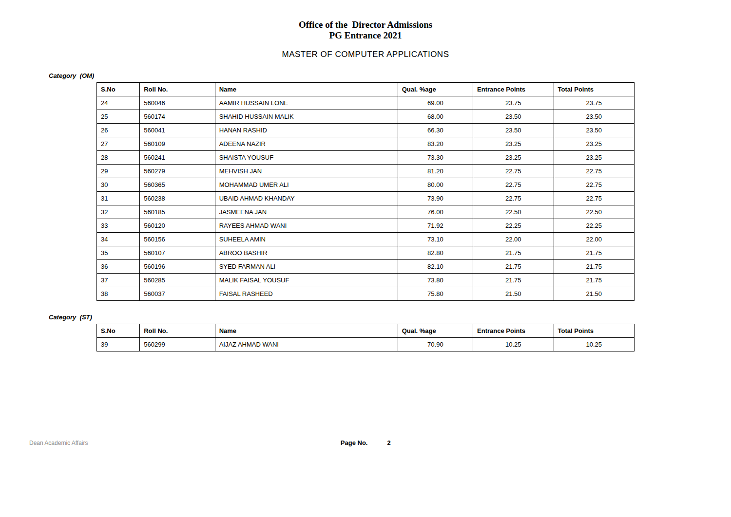Office of the Director Admissions
PG Entrance 2021
MASTER OF COMPUTER APPLICATIONS
Category (OM)
| S.No | Roll No. | Name | Qual. %age | Entrance Points | Total Points |
| --- | --- | --- | --- | --- | --- |
| 24 | 560046 | AAMIR HUSSAIN LONE | 69.00 | 23.75 | 23.75 |
| 25 | 560174 | SHAHID HUSSAIN MALIK | 68.00 | 23.50 | 23.50 |
| 26 | 560041 | HANAN RASHID | 66.30 | 23.50 | 23.50 |
| 27 | 560109 | ADEENA NAZIR | 83.20 | 23.25 | 23.25 |
| 28 | 560241 | SHAISTA YOUSUF | 73.30 | 23.25 | 23.25 |
| 29 | 560279 | MEHVISH JAN | 81.20 | 22.75 | 22.75 |
| 30 | 560365 | MOHAMMAD UMER ALI | 80.00 | 22.75 | 22.75 |
| 31 | 560238 | UBAID AHMAD KHANDAY | 73.90 | 22.75 | 22.75 |
| 32 | 560185 | JASMEENA JAN | 76.00 | 22.50 | 22.50 |
| 33 | 560120 | RAYEES AHMAD WANI | 71.92 | 22.25 | 22.25 |
| 34 | 560156 | SUHEELA AMIN | 73.10 | 22.00 | 22.00 |
| 35 | 560107 | ABROO BASHIR | 82.80 | 21.75 | 21.75 |
| 36 | 560196 | SYED FARMAN ALI | 82.10 | 21.75 | 21.75 |
| 37 | 560285 | MALIK FAISAL YOUSUF | 73.80 | 21.75 | 21.75 |
| 38 | 560037 | FAISAL RASHEED | 75.80 | 21.50 | 21.50 |
Category (ST)
| S.No | Roll No. | Name | Qual. %age | Entrance Points | Total Points |
| --- | --- | --- | --- | --- | --- |
| 39 | 560299 | AIJAZ AHMAD WANI | 70.90 | 10.25 | 10.25 |
Dean Academic Affairs
Page No.2